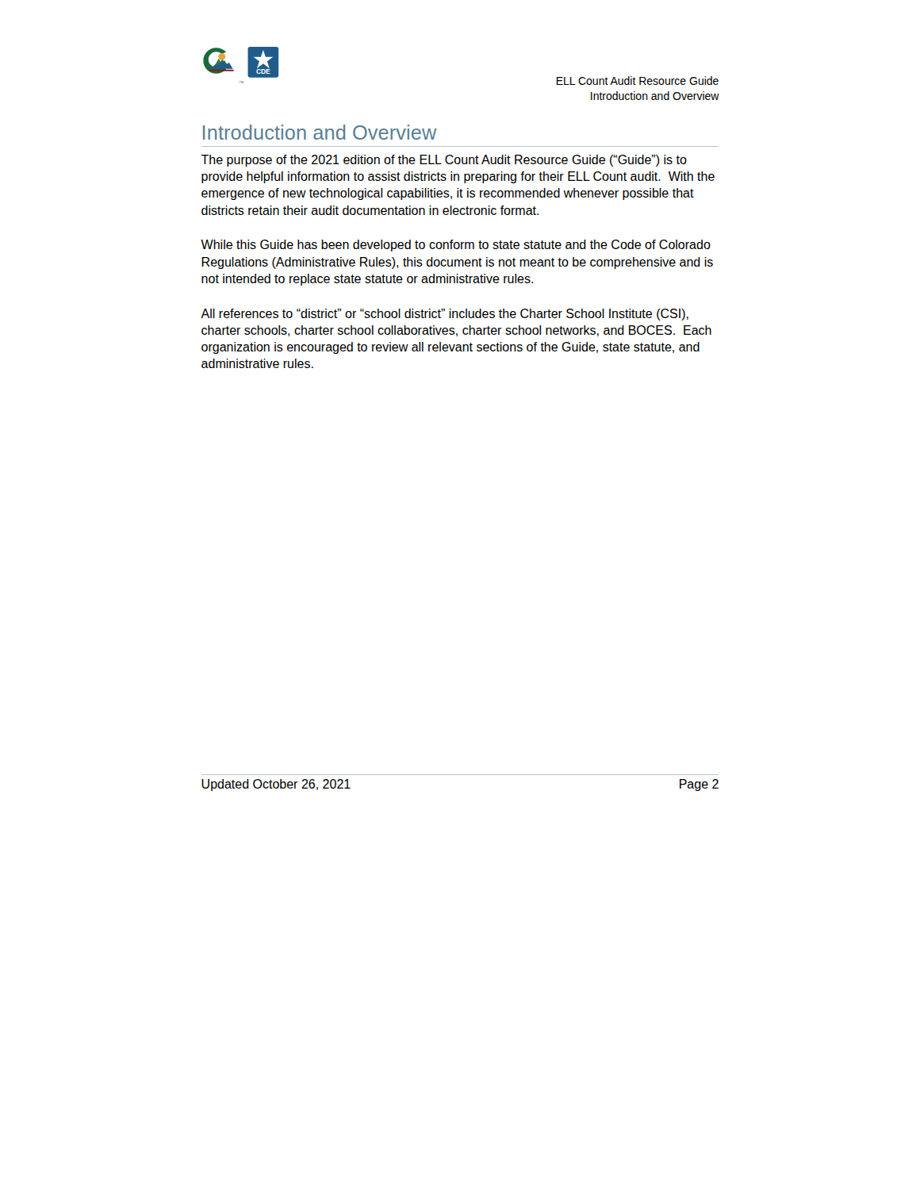CDE TM
ELL Count Audit Resource Guide
Introduction and Overview
Introduction and Overview
The purpose of the 2021 edition of the ELL Count Audit Resource Guide (“Guide”) is to provide helpful information to assist districts in preparing for their ELL Count audit. With the emergence of new technological capabilities, it is recommended whenever possible that districts retain their audit documentation in electronic format.
While this Guide has been developed to conform to state statute and the Code of Colorado Regulations (Administrative Rules), this document is not meant to be comprehensive and is not intended to replace state statute or administrative rules.
All references to “district” or “school district” includes the Charter School Institute (CSI), charter schools, charter school collaboratives, charter school networks, and BOCES. Each organization is encouraged to review all relevant sections of the Guide, state statute, and administrative rules.
Updated October 26, 2021 Page 2